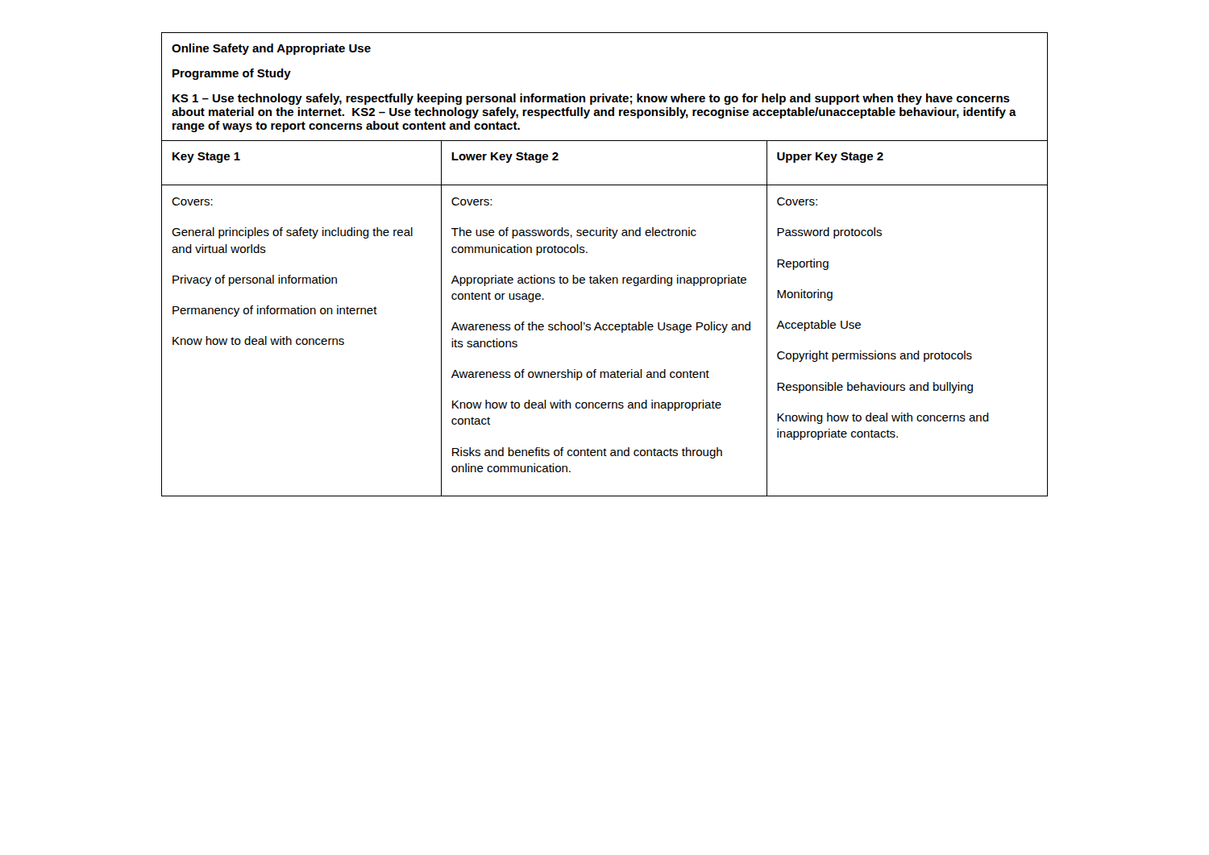| Online Safety and Appropriate Use Programme of Study KS 1 – Use technology safely, respectfully keeping personal information private; know where to go for help and support when they have concerns about material on the internet. KS2 – Use technology safely, respectfully and responsibly, recognise acceptable/unacceptable behaviour, identify a range of ways to report concerns about content and contact. |
| Key Stage 1 | Lower Key Stage 2 | Upper Key Stage 2 |
| Covers: General principles of safety including the real and virtual worlds Privacy of personal information Permanency of information on internet Know how to deal with concerns | Covers: The use of passwords, security and electronic communication protocols. Appropriate actions to be taken regarding inappropriate content or usage. Awareness of the school’s Acceptable Usage Policy and its sanctions Awareness of ownership of material and content Know how to deal with concerns and inappropriate contact Risks and benefits of content and contacts through online communication. | Covers: Password protocols Reporting Monitoring Acceptable Use Copyright permissions and protocols Responsible behaviours and bullying Knowing how to deal with concerns and inappropriate contacts. |